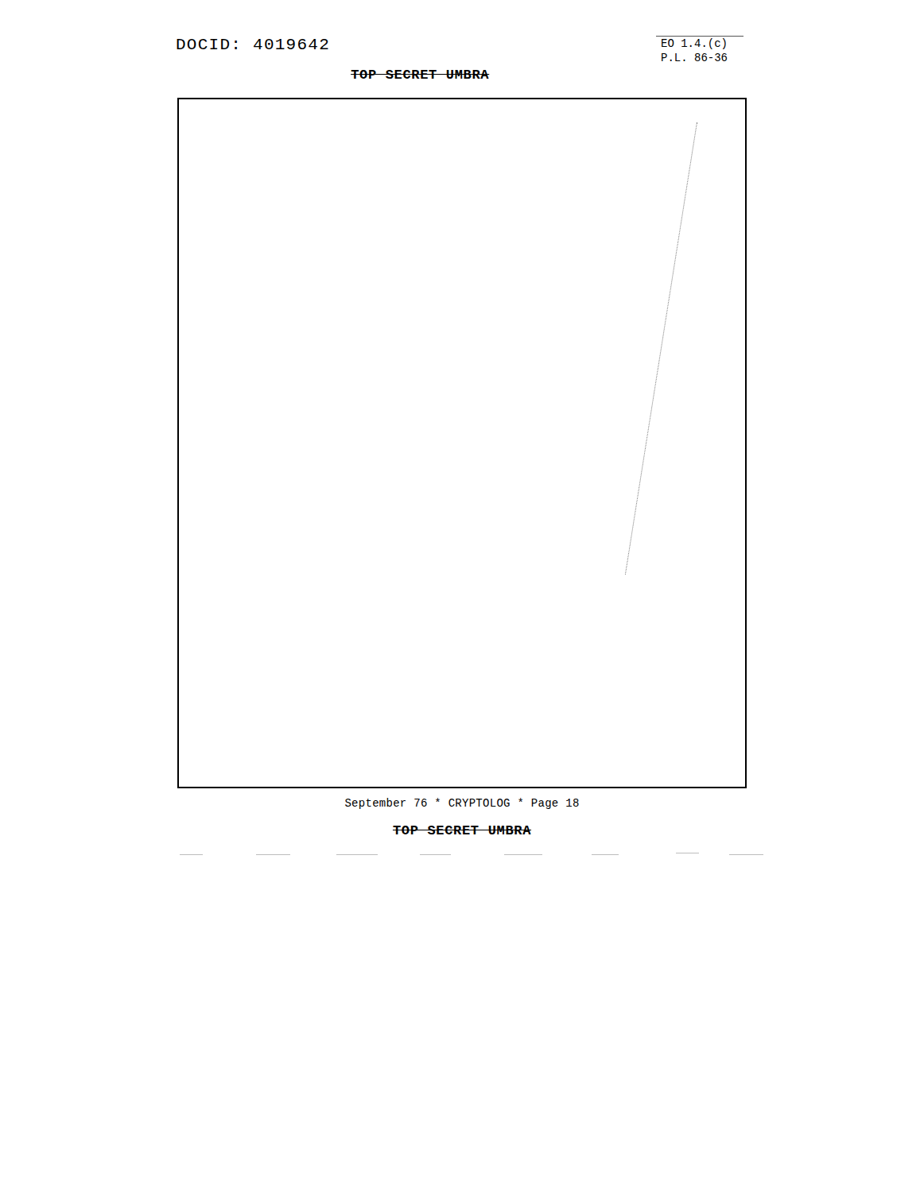DOCID: 4019642
EO 1.4.(c)
P.L. 86-36
TOP SECRET UMBRA
September 76 * CRYPTOLOG * Page 18
TOP SECRET UMBRA